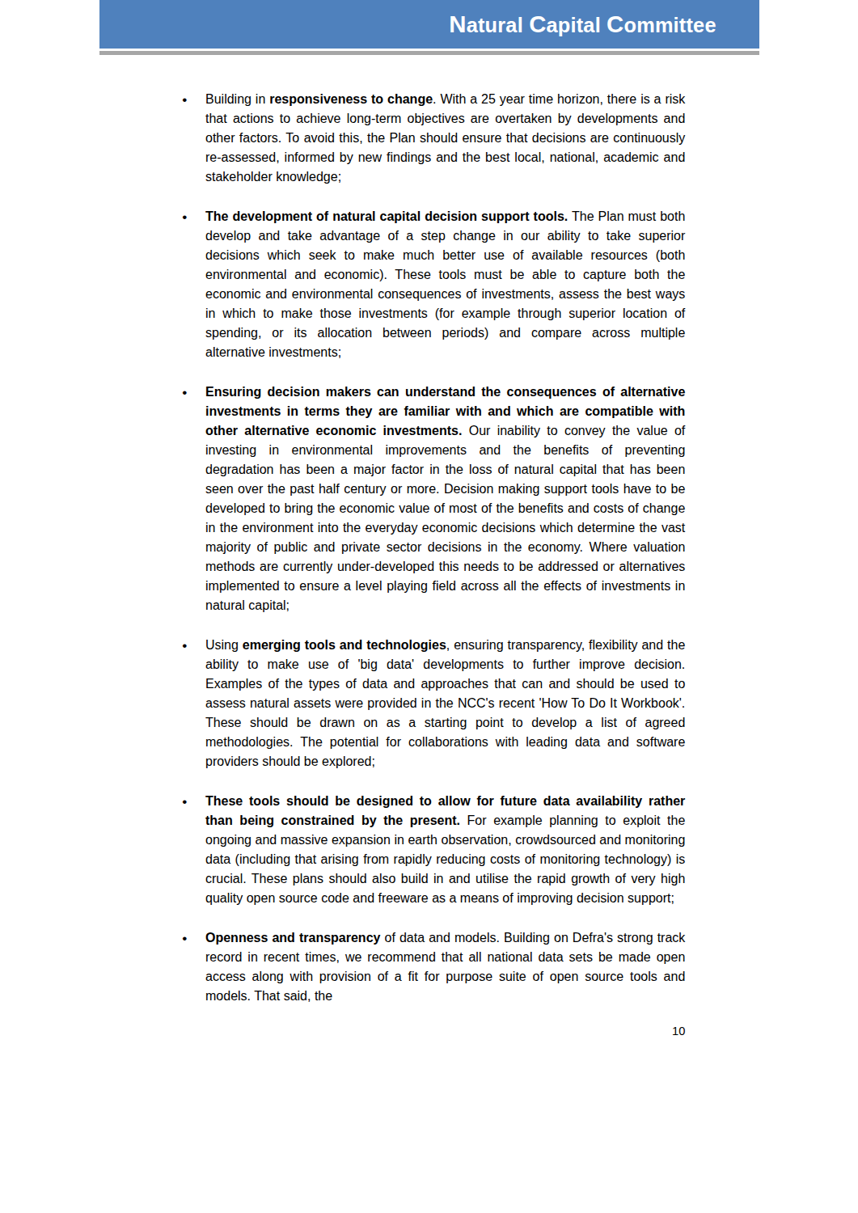Natural Capital Committee
Building in responsiveness to change. With a 25 year time horizon, there is a risk that actions to achieve long-term objectives are overtaken by developments and other factors. To avoid this, the Plan should ensure that decisions are continuously re-assessed, informed by new findings and the best local, national, academic and stakeholder knowledge;
The development of natural capital decision support tools. The Plan must both develop and take advantage of a step change in our ability to take superior decisions which seek to make much better use of available resources (both environmental and economic). These tools must be able to capture both the economic and environmental consequences of investments, assess the best ways in which to make those investments (for example through superior location of spending, or its allocation between periods) and compare across multiple alternative investments;
Ensuring decision makers can understand the consequences of alternative investments in terms they are familiar with and which are compatible with other alternative economic investments. Our inability to convey the value of investing in environmental improvements and the benefits of preventing degradation has been a major factor in the loss of natural capital that has been seen over the past half century or more. Decision making support tools have to be developed to bring the economic value of most of the benefits and costs of change in the environment into the everyday economic decisions which determine the vast majority of public and private sector decisions in the economy. Where valuation methods are currently under-developed this needs to be addressed or alternatives implemented to ensure a level playing field across all the effects of investments in natural capital;
Using emerging tools and technologies, ensuring transparency, flexibility and the ability to make use of 'big data' developments to further improve decision. Examples of the types of data and approaches that can and should be used to assess natural assets were provided in the NCC's recent 'How To Do It Workbook'. These should be drawn on as a starting point to develop a list of agreed methodologies. The potential for collaborations with leading data and software providers should be explored;
These tools should be designed to allow for future data availability rather than being constrained by the present. For example planning to exploit the ongoing and massive expansion in earth observation, crowdsourced and monitoring data (including that arising from rapidly reducing costs of monitoring technology) is crucial. These plans should also build in and utilise the rapid growth of very high quality open source code and freeware as a means of improving decision support;
Openness and transparency of data and models. Building on Defra's strong track record in recent times, we recommend that all national data sets be made open access along with provision of a fit for purpose suite of open source tools and models. That said, the
10